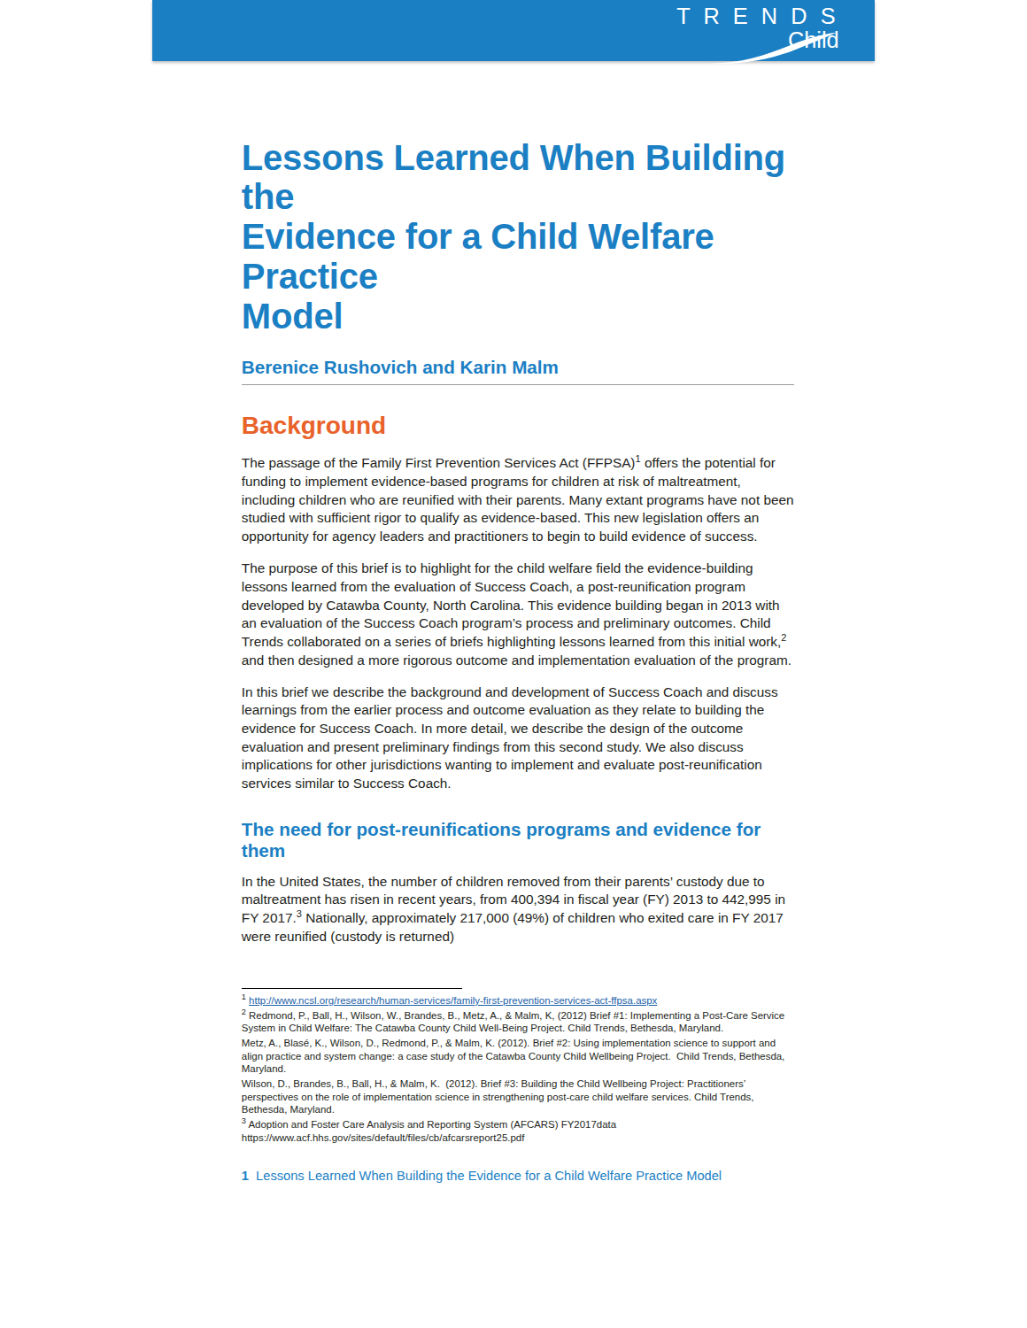T R E N D S Child
Lessons Learned When Building the
Evidence for a Child Welfare Practice
Model
Berenice Rushovich and Karin Malm
Background
The passage of the Family First Prevention Services Act (FFPSA)1 offers the potential for funding to implement evidence-based programs for children at risk of maltreatment, including children who are reunified with their parents. Many extant programs have not been studied with sufficient rigor to qualify as evidence-based. This new legislation offers an opportunity for agency leaders and practitioners to begin to build evidence of success.
The purpose of this brief is to highlight for the child welfare field the evidence-building lessons learned from the evaluation of Success Coach, a post-reunification program developed by Catawba County, North Carolina. This evidence building began in 2013 with an evaluation of the Success Coach program’s process and preliminary outcomes. Child Trends collaborated on a series of briefs highlighting lessons learned from this initial work,2 and then designed a more rigorous outcome and implementation evaluation of the program.
In this brief we describe the background and development of Success Coach and discuss learnings from the earlier process and outcome evaluation as they relate to building the evidence for Success Coach. In more detail, we describe the design of the outcome evaluation and present preliminary findings from this second study. We also discuss implications for other jurisdictions wanting to implement and evaluate post-reunification services similar to Success Coach.
The need for post-reunifications programs and evidence for them
In the United States, the number of children removed from their parents’ custody due to maltreatment has risen in recent years, from 400,394 in fiscal year (FY) 2013 to 442,995 in FY 2017.3 Nationally, approximately 217,000 (49%) of children who exited care in FY 2017 were reunified (custody is returned)
1 http://www.ncsl.org/research/human-services/family-first-prevention-services-act-ffpsa.aspx
2 Redmond, P., Ball, H., Wilson, W., Brandes, B., Metz, A., & Malm, K, (2012) Brief #1: Implementing a Post-Care Service System in Child Welfare: The Catawba County Child Well-Being Project. Child Trends, Bethesda, Maryland.
Metz, A., Blasé, K., Wilson, D., Redmond, P., & Malm, K. (2012). Brief #2: Using implementation science to support and align practice and system change: a case study of the Catawba County Child Wellbeing Project. Child Trends, Bethesda, Maryland.
Wilson, D., Brandes, B., Ball, H., & Malm, K. (2012). Brief #3: Building the Child Wellbeing Project: Practitioners’ perspectives on the role of implementation science in strengthening post-care child welfare services. Child Trends, Bethesda, Maryland.
3 Adoption and Foster Care Analysis and Reporting System (AFCARS) FY2017data
https://www.acf.hhs.gov/sites/default/files/cb/afcarsreport25.pdf
1 Lessons Learned When Building the Evidence for a Child Welfare Practice Model